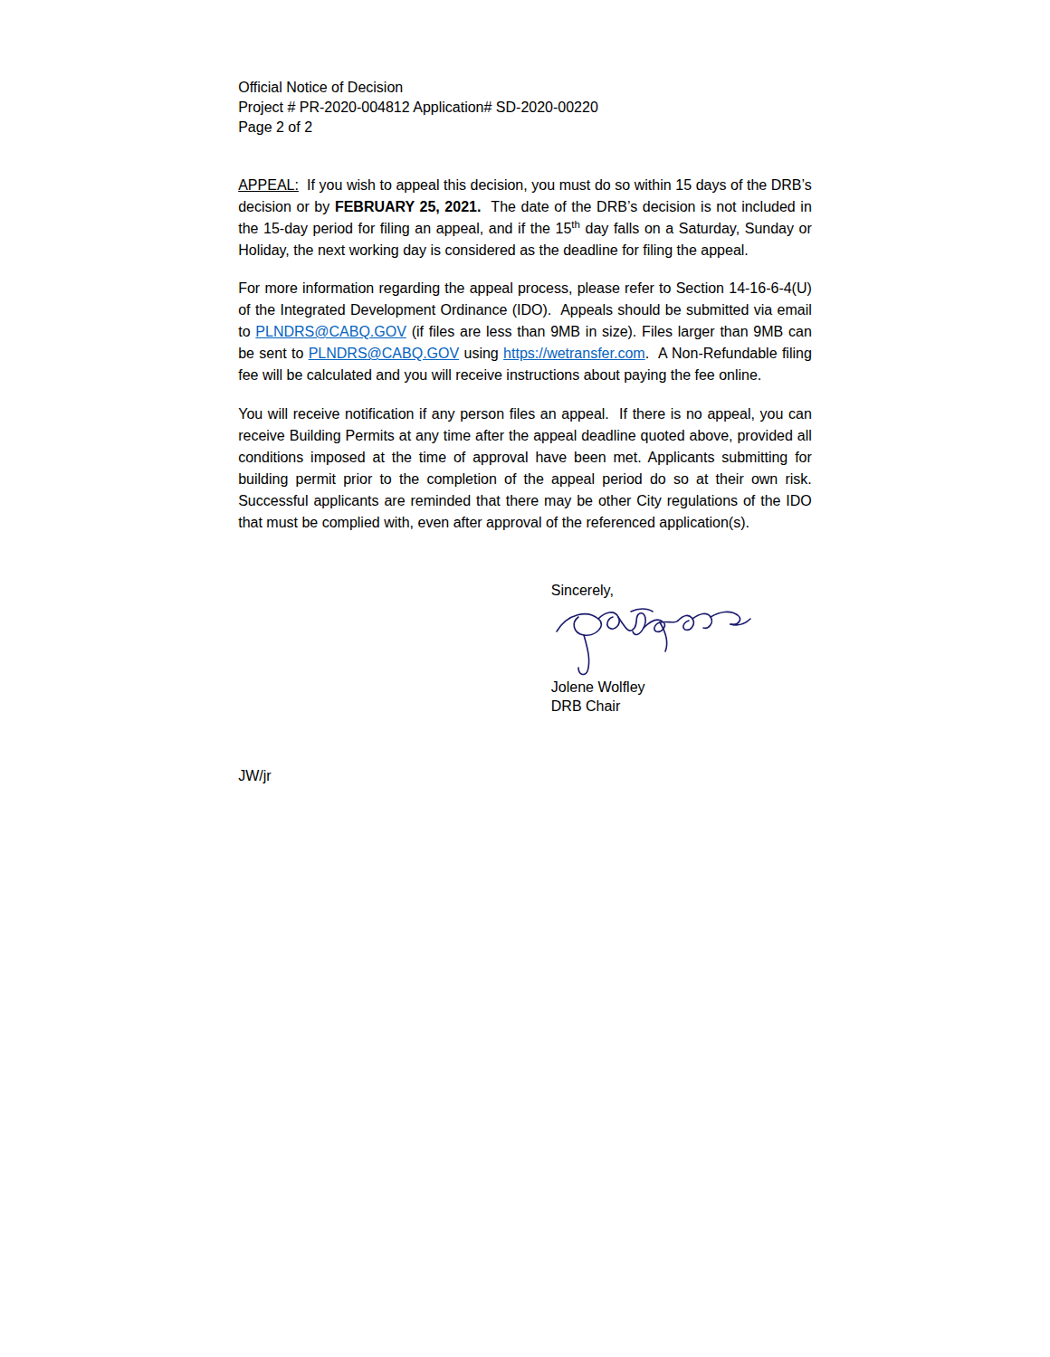Official Notice of Decision
Project # PR-2020-004812 Application# SD-2020-00220
Page 2 of 2
APPEAL: If you wish to appeal this decision, you must do so within 15 days of the DRB’s decision or by FEBRUARY 25, 2021. The date of the DRB’s decision is not included in the 15-day period for filing an appeal, and if the 15th day falls on a Saturday, Sunday or Holiday, the next working day is considered as the deadline for filing the appeal.
For more information regarding the appeal process, please refer to Section 14-16-6-4(U) of the Integrated Development Ordinance (IDO). Appeals should be submitted via email to PLNDRS@CABQ.GOV (if files are less than 9MB in size). Files larger than 9MB can be sent to PLNDRS@CABQ.GOV using https://wetransfer.com. A Non-Refundable filing fee will be calculated and you will receive instructions about paying the fee online.
You will receive notification if any person files an appeal. If there is no appeal, you can receive Building Permits at any time after the appeal deadline quoted above, provided all conditions imposed at the time of approval have been met. Applicants submitting for building permit prior to the completion of the appeal period do so at their own risk. Successful applicants are reminded that there may be other City regulations of the IDO that must be complied with, even after approval of the referenced application(s).
Sincerely,
Jolene Wolfley
DRB Chair
JW/jr